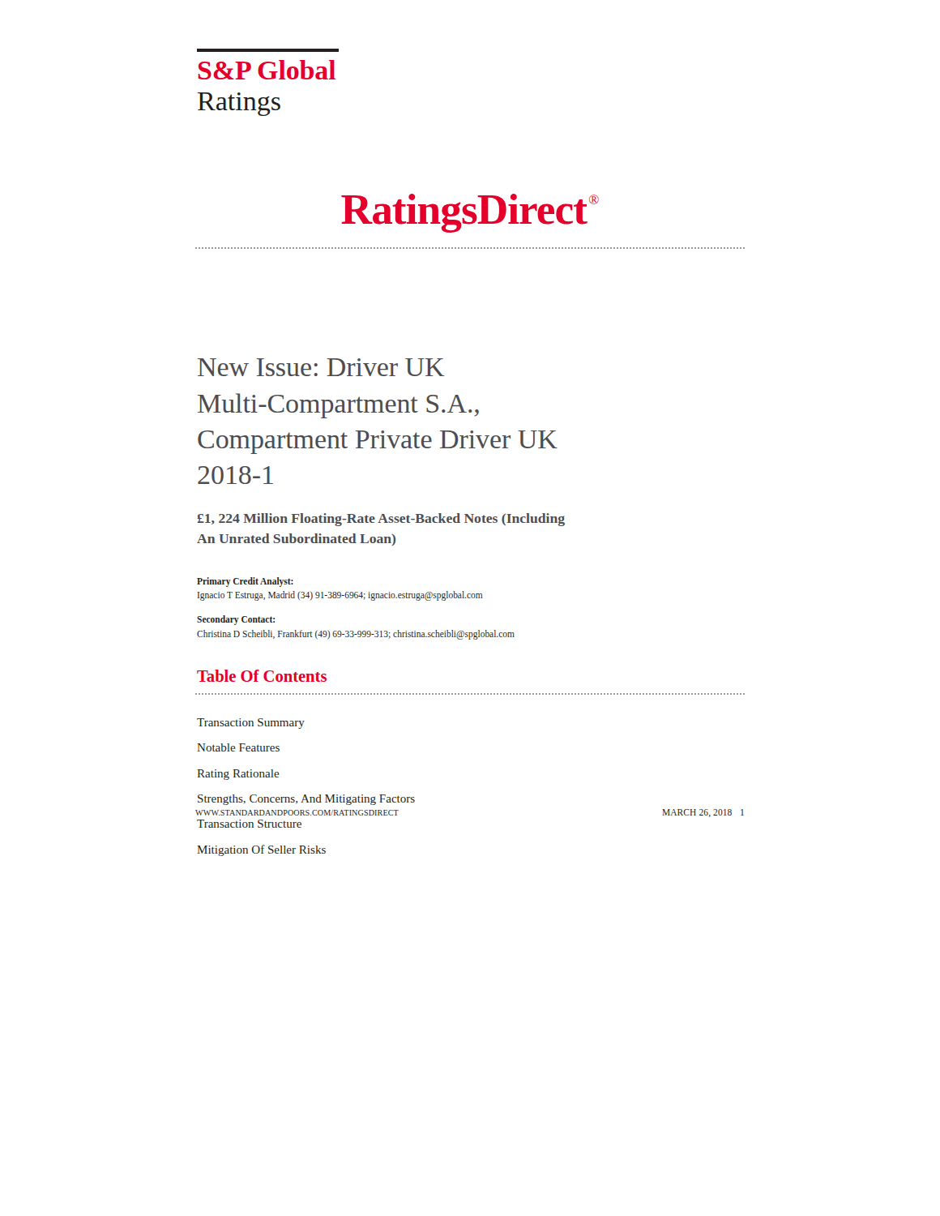S&P Global
Ratings
RatingsDirect®
New Issue: Driver UK
Multi-Compartment S.A.,
Compartment Private Driver UK
2018-1
£1, 224 Million Floating-Rate Asset-Backed Notes (Including
An Unrated Subordinated Loan)
Primary Credit Analyst:
Ignacio T Estruga, Madrid (34) 91-389-6964; ignacio.estruga@spglobal.com
Secondary Contact:
Christina D Scheibli, Frankfurt (49) 69-33-999-313; christina.scheibli@spglobal.com
Table Of Contents
Transaction Summary
Notable Features
Rating Rationale
Strengths, Concerns, And Mitigating Factors
Transaction Structure
Mitigation Of Seller Risks
Collateral Description
Credit And Cash Flow Analysis
WWW.STANDARDANDPOORS.COM/RATINGSDIRECT
MARCH 26, 20181